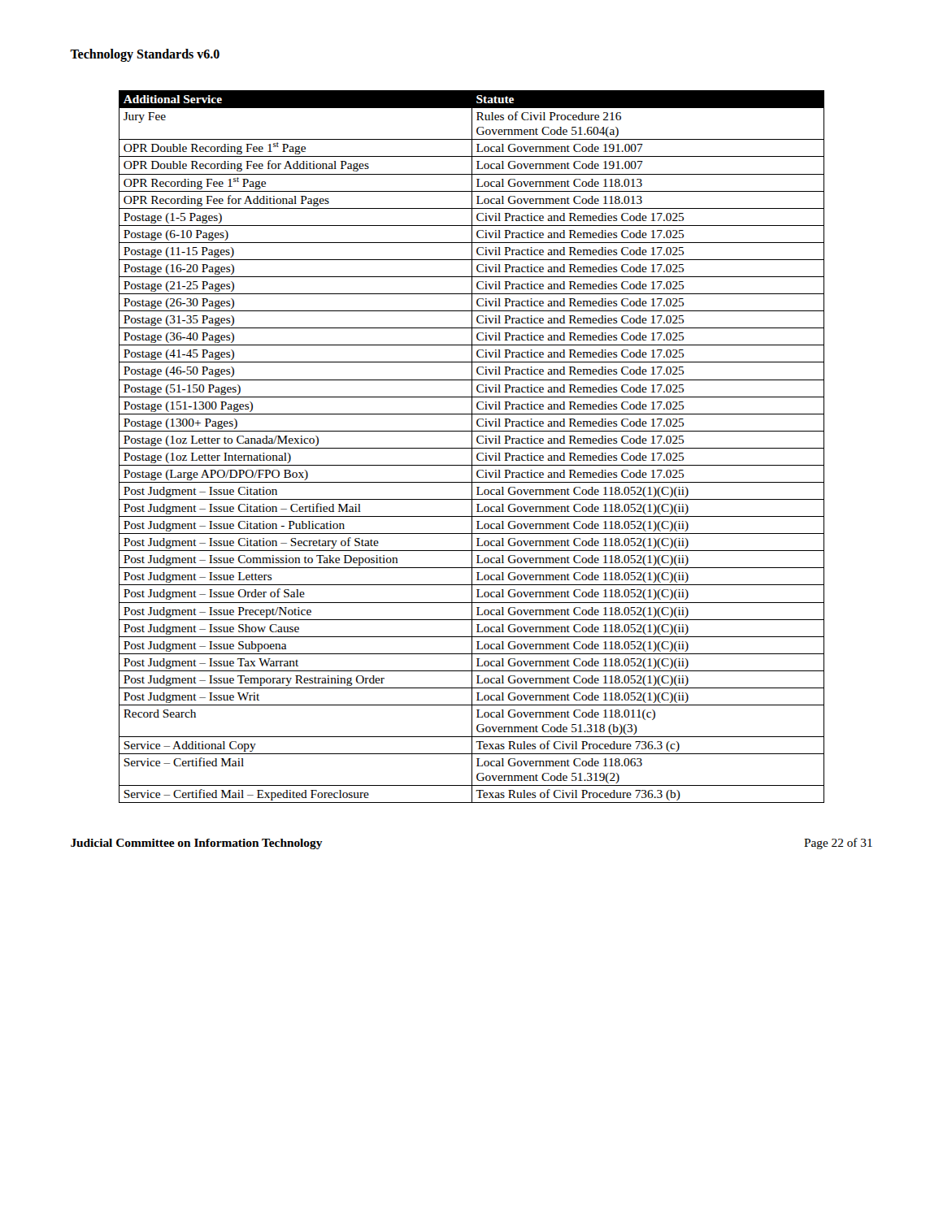Technology Standards v6.0
| Additional Service | Statute |
| --- | --- |
| Jury Fee | Rules of Civil Procedure 216 Government Code 51.604(a) |
| OPR Double Recording Fee 1 st Page | Local Government Code 191.007 |
| OPR Double Recording Fee for Additional Pages | Local Government Code 191.007 |
| OPR Recording Fee 1 st Page | Local Government Code 118.013 |
| OPR Recording Fee for Additional Pages | Local Government Code 118.013 |
| Postage (1-5 Pages) | Civil Practice and Remedies Code 17.025 |
| Postage (6-10 Pages) | Civil Practice and Remedies Code 17.025 |
| Postage (11-15 Pages) | Civil Practice and Remedies Code 17.025 |
| Postage (16-20 Pages) | Civil Practice and Remedies Code 17.025 |
| Postage (21-25 Pages) | Civil Practice and Remedies Code 17.025 |
| Postage (26-30 Pages) | Civil Practice and Remedies Code 17.025 |
| Postage (31-35 Pages) | Civil Practice and Remedies Code 17.025 |
| Postage (36-40 Pages) | Civil Practice and Remedies Code 17.025 |
| Postage (41-45 Pages) | Civil Practice and Remedies Code 17.025 |
| Postage (46-50 Pages) | Civil Practice and Remedies Code 17.025 |
| Postage (51-150 Pages) | Civil Practice and Remedies Code 17.025 |
| Postage (151-1300 Pages) | Civil Practice and Remedies Code 17.025 |
| Postage (1300+ Pages) | Civil Practice and Remedies Code 17.025 |
| Postage (1oz Letter to Canada/Mexico) | Civil Practice and Remedies Code 17.025 |
| Postage (1oz Letter International) | Civil Practice and Remedies Code 17.025 |
| Postage (Large APO/DPO/FPO Box) | Civil Practice and Remedies Code 17.025 |
| Post Judgment – Issue Citation | Local Government Code 118.052(1)(C)(ii) |
| Post Judgment – Issue Citation – Certified Mail | Local Government Code 118.052(1)(C)(ii) |
| Post Judgment – Issue Citation - Publication | Local Government Code 118.052(1)(C)(ii) |
| Post Judgment – Issue Citation – Secretary of State | Local Government Code 118.052(1)(C)(ii) |
| Post Judgment – Issue Commission to Take Deposition | Local Government Code 118.052(1)(C)(ii) |
| Post Judgment – Issue Letters | Local Government Code 118.052(1)(C)(ii) |
| Post Judgment – Issue Order of Sale | Local Government Code 118.052(1)(C)(ii) |
| Post Judgment – Issue Precept/Notice | Local Government Code 118.052(1)(C)(ii) |
| Post Judgment – Issue Show Cause | Local Government Code 118.052(1)(C)(ii) |
| Post Judgment – Issue Subpoena | Local Government Code 118.052(1)(C)(ii) |
| Post Judgment – Issue Tax Warrant | Local Government Code 118.052(1)(C)(ii) |
| Post Judgment – Issue Temporary Restraining Order | Local Government Code 118.052(1)(C)(ii) |
| Post Judgment – Issue Writ | Local Government Code 118.052(1)(C)(ii) |
| Record Search | Local Government Code 118.011(c) Government Code 51.318 (b)(3) |
| Service – Additional Copy | Texas Rules of Civil Procedure 736.3 (c) |
| Service – Certified Mail | Local Government Code 118.063 Government Code 51.319(2) |
| Service – Certified Mail – Expedited Foreclosure | Texas Rules of Civil Procedure 736.3 (b) |
Judicial Committee on Information Technology Page 22 of 31